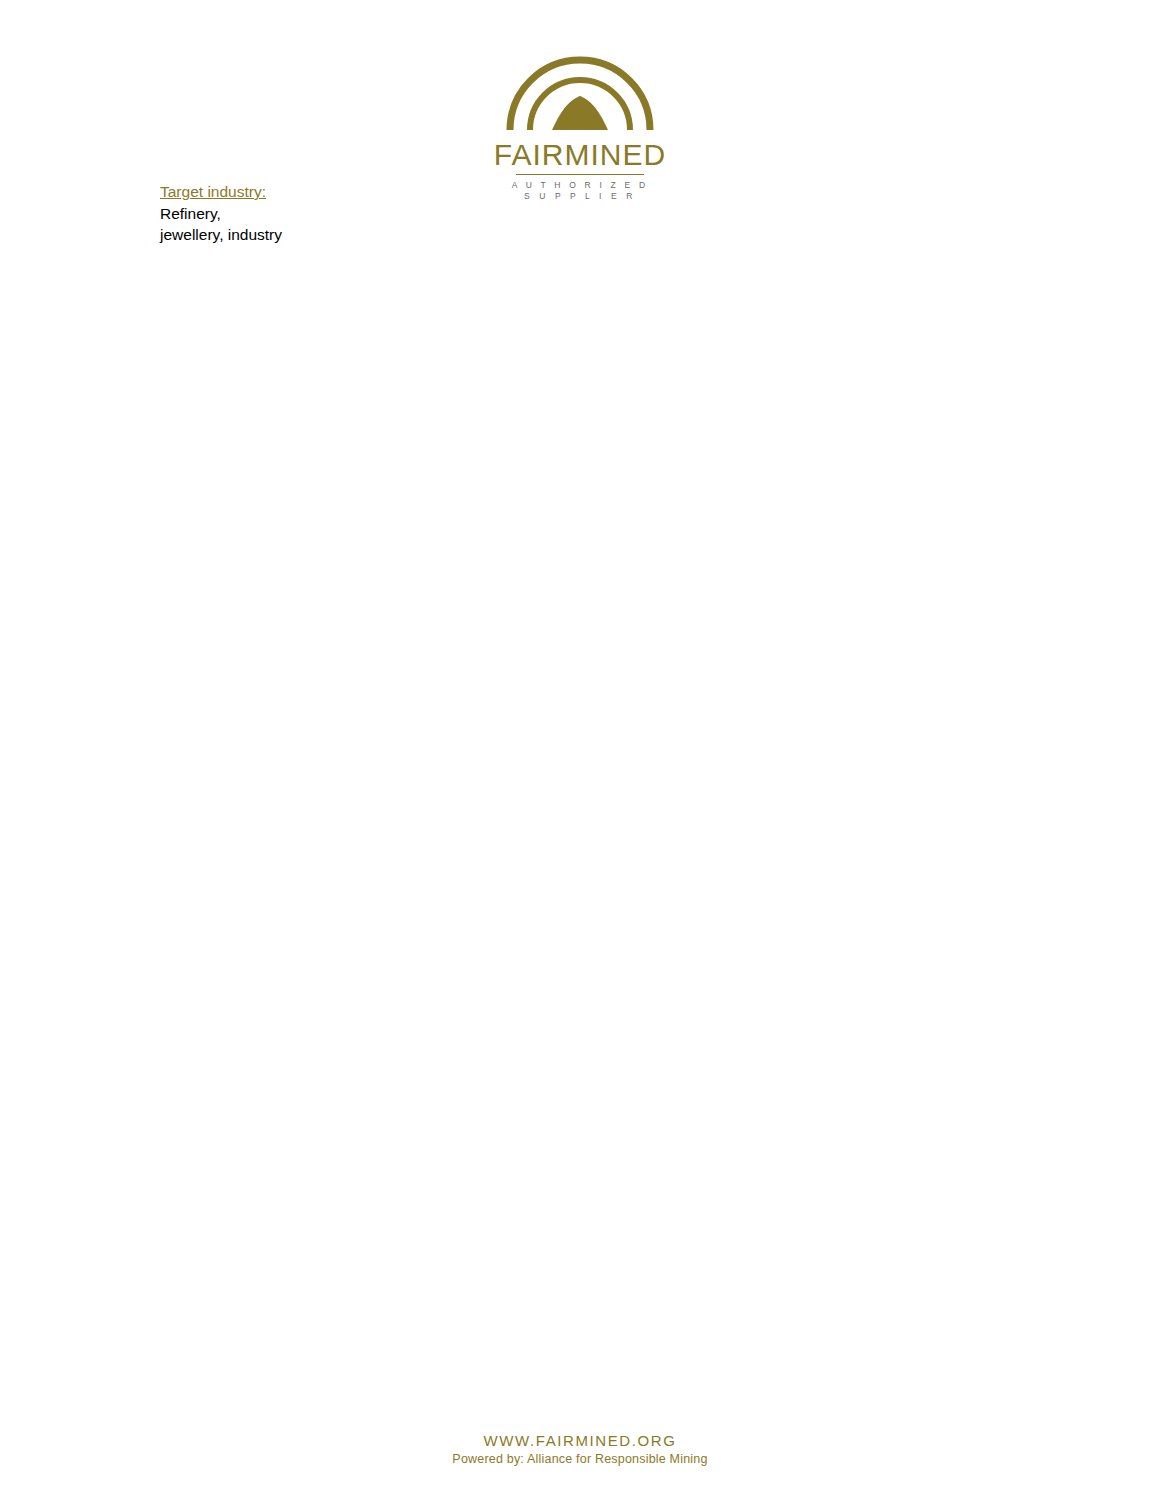FAIRMINED
A U T H O R I Z E D
S U P P L I E R
Target industry:
Refinery,
jewellery, industry
WWW.FAIRMINED.ORG
Powered by: Alliance for Responsible Mining